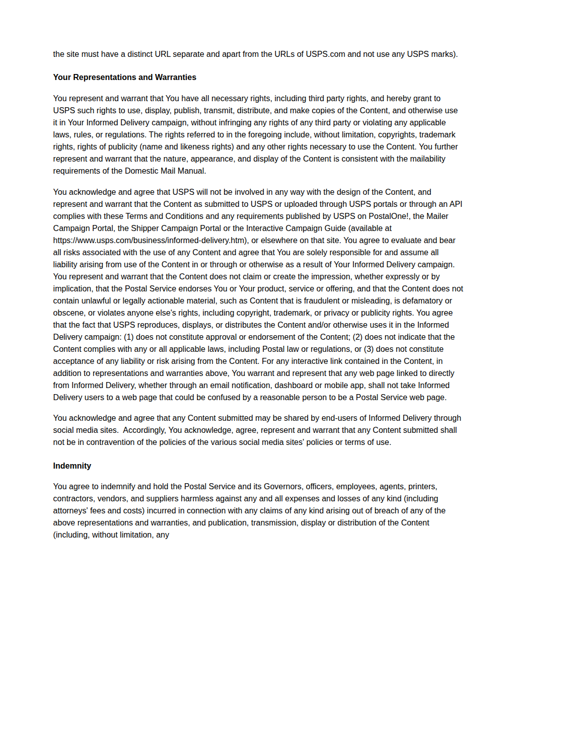the site must have a distinct URL separate and apart from the URLs of USPS.com and not use any USPS marks).
Your Representations and Warranties
You represent and warrant that You have all necessary rights, including third party rights, and hereby grant to USPS such rights to use, display, publish, transmit, distribute, and make copies of the Content, and otherwise use it in Your Informed Delivery campaign, without infringing any rights of any third party or violating any applicable laws, rules, or regulations. The rights referred to in the foregoing include, without limitation, copyrights, trademark rights, rights of publicity (name and likeness rights) and any other rights necessary to use the Content. You further represent and warrant that the nature, appearance, and display of the Content is consistent with the mailability requirements of the Domestic Mail Manual.
You acknowledge and agree that USPS will not be involved in any way with the design of the Content, and represent and warrant that the Content as submitted to USPS or uploaded through USPS portals or through an API complies with these Terms and Conditions and any requirements published by USPS on PostalOne!, the Mailer Campaign Portal, the Shipper Campaign Portal or the Interactive Campaign Guide (available at https://www.usps.com/business/informed-delivery.htm), or elsewhere on that site. You agree to evaluate and bear all risks associated with the use of any Content and agree that You are solely responsible for and assume all liability arising from use of the Content in or through or otherwise as a result of Your Informed Delivery campaign. You represent and warrant that the Content does not claim or create the impression, whether expressly or by implication, that the Postal Service endorses You or Your product, service or offering, and that the Content does not contain unlawful or legally actionable material, such as Content that is fraudulent or misleading, is defamatory or obscene, or violates anyone else's rights, including copyright, trademark, or privacy or publicity rights. You agree that the fact that USPS reproduces, displays, or distributes the Content and/or otherwise uses it in the Informed Delivery campaign: (1) does not constitute approval or endorsement of the Content; (2) does not indicate that the Content complies with any or all applicable laws, including Postal law or regulations, or (3) does not constitute acceptance of any liability or risk arising from the Content. For any interactive link contained in the Content, in addition to representations and warranties above, You warrant and represent that any web page linked to directly from Informed Delivery, whether through an email notification, dashboard or mobile app, shall not take Informed Delivery users to a web page that could be confused by a reasonable person to be a Postal Service web page.
You acknowledge and agree that any Content submitted may be shared by end-users of Informed Delivery through social media sites. Accordingly, You acknowledge, agree, represent and warrant that any Content submitted shall not be in contravention of the policies of the various social media sites' policies or terms of use.
Indemnity
You agree to indemnify and hold the Postal Service and its Governors, officers, employees, agents, printers, contractors, vendors, and suppliers harmless against any and all expenses and losses of any kind (including attorneys' fees and costs) incurred in connection with any claims of any kind arising out of breach of any of the above representations and warranties, and publication, transmission, display or distribution of the Content (including, without limitation, any